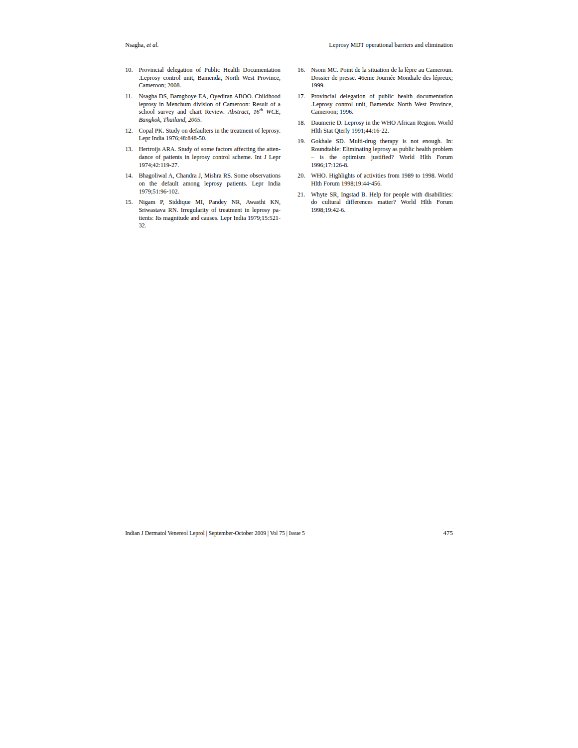Nsagha, et al.
Leprosy MDT operational barriers and elimination
10. Provincial delegation of Public Health Documentation .Leprosy control unit, Bamenda, North West Province, Cameroon; 2008.
11. Nsagha DS, Bamgboye EA, Oyediran ABOO. Childhood leprosy in Menchum division of Cameroon: Result of a school survey and chart Review. Abstract, 16th WCE, Bangkok, Thailand, 2005.
12. Copal PK. Study on defaulters in the treatment of leprosy. Lepr India 1976;48:848-50.
13. Hertroijs ARA. Study of some factors affecting the attendance of patients in leprosy control scheme. Int J Lepr 1974;42:119-27.
14. Bhagoliwal A, Chandra J, Mishra RS. Some observations on the default among leprosy patients. Lepr India 1979;51:96-102.
15. Nigam P, Siddique MI, Pandey NR, Awasthi KN, Sriwastava RN. Irregularity of treatment in leprosy patients: Its magnitude and causes. Lepr India 1979;15:521-32.
16. Nsom MC. Point de la situation de la lèpre au Cameroun. Dossier de presse. 46eme Journée Mondiale des lépreux; 1999.
17. Provincial delegation of public health documentation .Leprosy control unit, Bamenda: North West Province, Cameroon; 1996.
18. Daumerie D. Leprosy in the WHO African Region. World Hlth Stat Qterly 1991;44:16-22.
19. Gokhale SD. Multi-drug therapy is not enough. In: Roundtable: Eliminating leprosy as public health problem – is the optimism justified? World Hlth Forum 1996;17:126-8.
20. WHO. Highlights of activities from 1989 to 1998. World Hlth Forum 1998;19:44-456.
21. Whyte SR, Ingstad B. Help for people with disabilities: do cultural differences matter? World Hlth Forum 1998;19:42-6.
Indian J Dermatol Venereol Leprol | September-October 2009 | Vol 75 | Issue 5
475